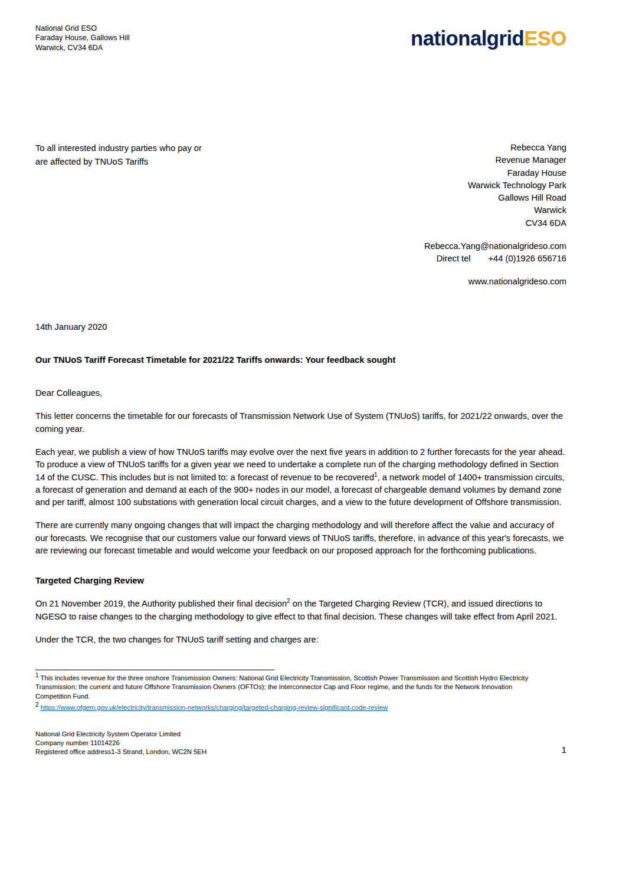National Grid ESO
Faraday House, Gallows Hill
Warwick, CV34 6DA
national grid ESO
To all interested industry parties who pay or
are affected by TNUoS Tariffs
Rebecca Yang
Revenue Manager
Faraday House
Warwick Technology Park
Gallows Hill Road
Warwick
CV34 6DA
Rebecca.Yang@nationalgrideso.com
Direct tel+44 (0)1926 656716
www.nationalgrideso.com
14th January 2020
Our TNUoS Tariff Forecast Timetable for 2021/22 Tariffs onwards: Your feedback sought
Dear Colleagues,
This letter concerns the timetable for our forecasts of Transmission Network Use of System (TNUoS) tariffs, for 2021/22 onwards, over the coming year.
Each year, we publish a view of how TNUoS tariffs may evolve over the next five years in addition to 2 further forecasts for the year ahead. To produce a view of TNUoS tariffs for a given year we need to undertake a complete run of the charging methodology defined in Section 14 of the CUSC. This includes but is not limited to: a forecast of revenue to be recovered1, a network model of 1400+ transmission circuits, a forecast of generation and demand at each of the 900+ nodes in our model, a forecast of chargeable demand volumes by demand zone and per tariff, almost 100 substations with generation local circuit charges, and a view to the future development of Offshore transmission.
There are currently many ongoing changes that will impact the charging methodology and will therefore affect the value and accuracy of our forecasts. We recognise that our customers value our forward views of TNUoS tariffs, therefore, in advance of this year's forecasts, we are reviewing our forecast timetable and would welcome your feedback on our proposed approach for the forthcoming publications.
Targeted Charging Review
On 21 November 2019, the Authority published their final decision2 on the Targeted Charging Review (TCR), and issued directions to NGESO to raise changes to the charging methodology to give effect to that final decision. These changes will take effect from April 2021.
Under the TCR, the two changes for TNUoS tariff setting and charges are:
1 This includes revenue for the three onshore Transmission Owners: National Grid Electricity Transmission, Scottish Power Transmission and Scottish Hydro Electricity Transmission; the current and future Offshore Transmission Owners (OFTOs); the Interconnector Cap and Floor regime, and the funds for the Network Innovation Competition Fund.
2 https://www.ofgem.gov.uk/electricity/transmission-networks/charging/targeted-charging-review-significant-code-review
National Grid Electricity System Operator Limited
Company number 11014226
Registered office address1-3 Strand, London, WC2N 5EH 1